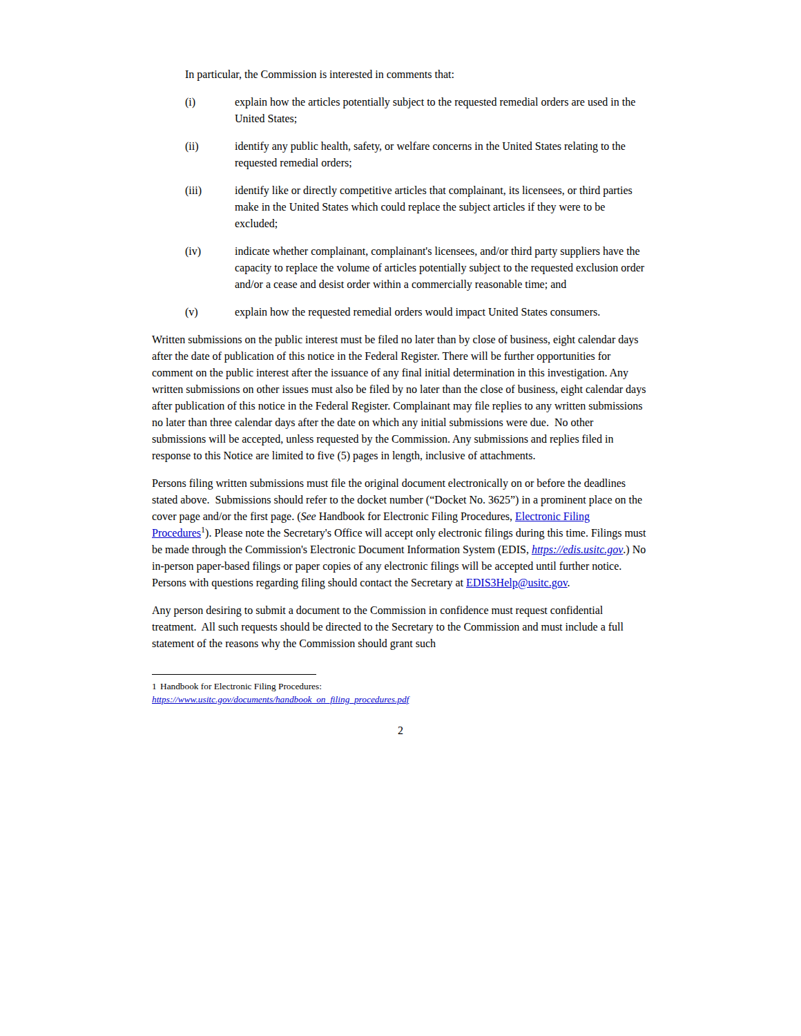In particular, the Commission is interested in comments that:
(i) explain how the articles potentially subject to the requested remedial orders are used in the United States;
(ii) identify any public health, safety, or welfare concerns in the United States relating to the requested remedial orders;
(iii) identify like or directly competitive articles that complainant, its licensees, or third parties make in the United States which could replace the subject articles if they were to be excluded;
(iv) indicate whether complainant, complainant's licensees, and/or third party suppliers have the capacity to replace the volume of articles potentially subject to the requested exclusion order and/or a cease and desist order within a commercially reasonable time; and
(v) explain how the requested remedial orders would impact United States consumers.
Written submissions on the public interest must be filed no later than by close of business, eight calendar days after the date of publication of this notice in the Federal Register. There will be further opportunities for comment on the public interest after the issuance of any final initial determination in this investigation. Any written submissions on other issues must also be filed by no later than the close of business, eight calendar days after publication of this notice in the Federal Register. Complainant may file replies to any written submissions no later than three calendar days after the date on which any initial submissions were due. No other submissions will be accepted, unless requested by the Commission. Any submissions and replies filed in response to this Notice are limited to five (5) pages in length, inclusive of attachments.
Persons filing written submissions must file the original document electronically on or before the deadlines stated above. Submissions should refer to the docket number (“Docket No. 3625”) in a prominent place on the cover page and/or the first page. (See Handbook for Electronic Filing Procedures, Electronic Filing Procedures1). Please note the Secretary's Office will accept only electronic filings during this time. Filings must be made through the Commission's Electronic Document Information System (EDIS, https://edis.usitc.gov.) No in-person paper-based filings or paper copies of any electronic filings will be accepted until further notice. Persons with questions regarding filing should contact the Secretary at EDIS3Help@usitc.gov.
Any person desiring to submit a document to the Commission in confidence must request confidential treatment. All such requests should be directed to the Secretary to the Commission and must include a full statement of the reasons why the Commission should grant such
1 Handbook for Electronic Filing Procedures:
https://www.usitc.gov/documents/handbook_on_filing_procedures.pdf
2